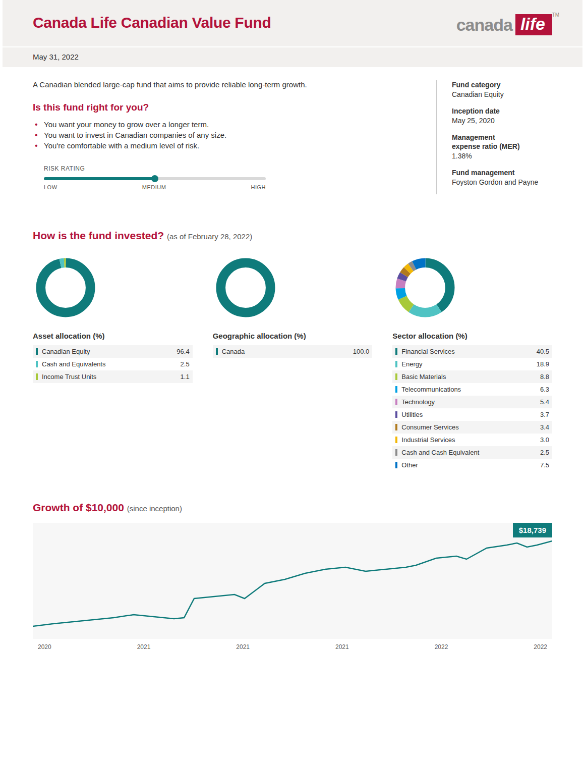Canada Life Canadian Value Fund
canada lifeTM
May 31, 2022
A Canadian blended large-cap fund that aims to provide reliable long-term growth.
Is this fund right for you?
You want your money to grow over a longer term.
You want to invest in Canadian companies of any size.
You're comfortable with a medium level of risk.
RISK RATING
LOW MEDIUM HIGH
Fund category Canadian Equity
Inception date May 25, 2020
Management
expense ratio (MER) 1.38%
Fund management Foyston Gordon and Payne
How is the fund invested? (as of February 28, 2022)
Asset allocation (%)
| Canadian Equity | 96.4 |
| Cash and Equivalents | 2.5 |
| Income Trust Units | 1.1 |
Geographic allocation (%)
| Canada | 100.0 |
Sector allocation (%)
| Financial Services | 40.5 |
| Energy | 18.9 |
| Basic Materials | 8.8 |
| Telecommunications | 6.3 |
| Technology | 5.4 |
| Utilities | 3.7 |
| Consumer Services | 3.4 |
| Industrial Services | 3.0 |
| Cash and Cash Equivalent | 2.5 |
| Other | 7.5 |
Growth of $10,000 (since inception)
$18,739
202020212021202120222022